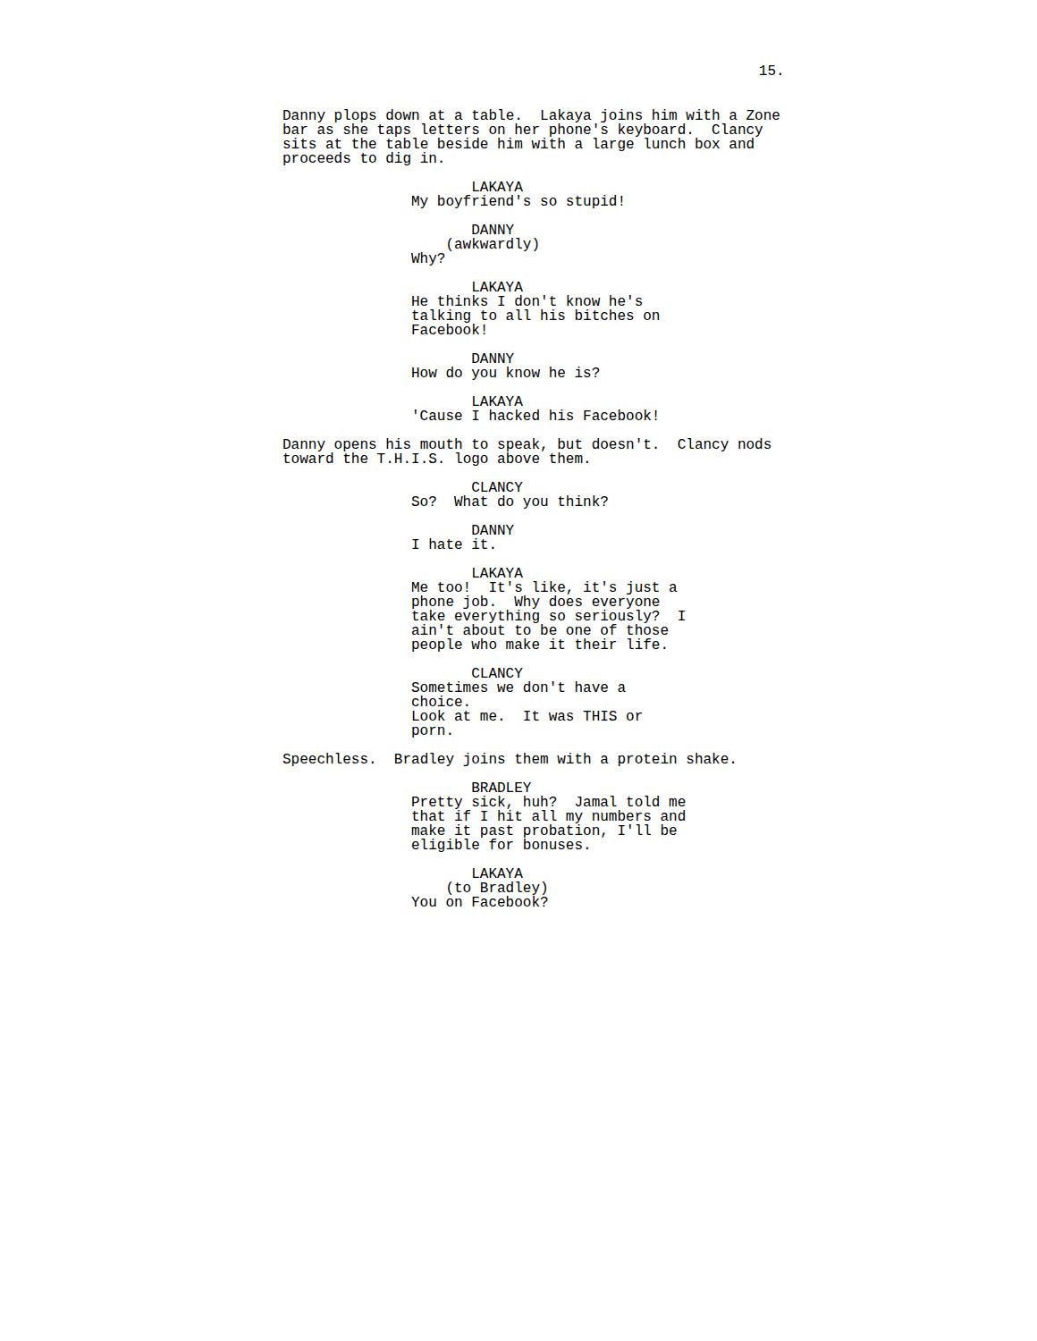15.
Danny plops down at a table. Lakaya joins him with a Zone bar as she taps letters on her phone's keyboard. Clancy sits at the table beside him with a large lunch box and proceeds to dig in.
LAKAYA
My boyfriend's so stupid!
DANNY
(awkwardly)
Why?
LAKAYA
He thinks I don't know he's talking to all his bitches on Facebook!
DANNY
How do you know he is?
LAKAYA
'Cause I hacked his Facebook!
Danny opens his mouth to speak, but doesn't. Clancy nods toward the T.H.I.S. logo above them.
CLANCY
So? What do you think?
DANNY
I hate it.
LAKAYA
Me too! It's like, it's just a phone job. Why does everyone take everything so seriously? I ain't about to be one of those people who make it their life.
CLANCY
Sometimes we don't have a choice.
Look at me. It was THIS or porn.
Speechless. Bradley joins them with a protein shake.
BRADLEY
Pretty sick, huh? Jamal told me that if I hit all my numbers and make it past probation, I'll be eligible for bonuses.
LAKAYA
(to Bradley)
You on Facebook?